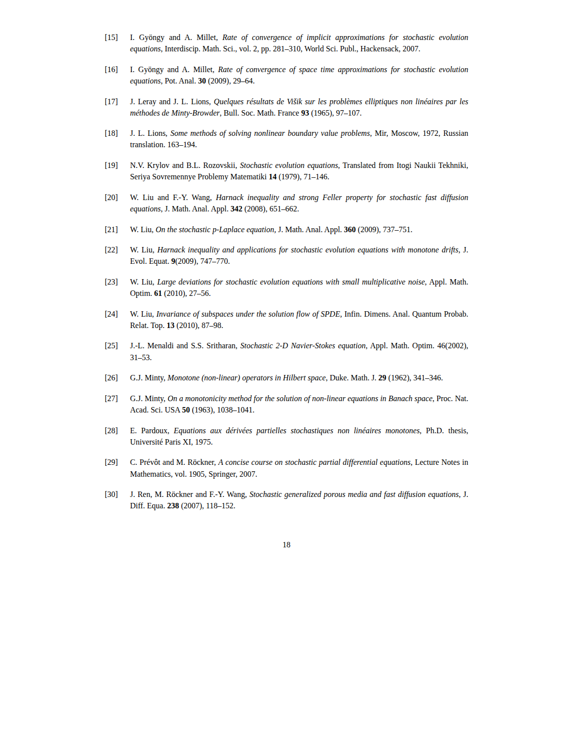[15] I. Gyöngy and A. Millet, Rate of convergence of implicit approximations for stochastic evolution equations, Interdiscip. Math. Sci., vol. 2, pp. 281–310, World Sci. Publ., Hackensack, 2007.
[16] I. Gyöngy and A. Millet, Rate of convergence of space time approximations for stochastic evolution equations, Pot. Anal. 30 (2009), 29–64.
[17] J. Leray and J. L. Lions, Quelques résultats de Višik sur les problèmes elliptiques non linéaires par les méthodes de Minty-Browder, Bull. Soc. Math. France 93 (1965), 97–107.
[18] J. L. Lions, Some methods of solving nonlinear boundary value problems, Mir, Moscow, 1972, Russian translation. 163–194.
[19] N.V. Krylov and B.L. Rozovskii, Stochastic evolution equations, Translated from Itogi Naukii Tekhniki, Seriya Sovremennye Problemy Matematiki 14 (1979), 71–146.
[20] W. Liu and F.-Y. Wang, Harnack inequality and strong Feller property for stochastic fast diffusion equations, J. Math. Anal. Appl. 342 (2008), 651–662.
[21] W. Liu, On the stochastic p-Laplace equation, J. Math. Anal. Appl. 360 (2009), 737–751.
[22] W. Liu, Harnack inequality and applications for stochastic evolution equations with monotone drifts, J. Evol. Equat. 9(2009), 747–770.
[23] W. Liu, Large deviations for stochastic evolution equations with small multiplicative noise, Appl. Math. Optim. 61 (2010), 27–56.
[24] W. Liu, Invariance of subspaces under the solution flow of SPDE, Infin. Dimens. Anal. Quantum Probab. Relat. Top. 13 (2010), 87–98.
[25] J.-L. Menaldi and S.S. Sritharan, Stochastic 2-D Navier-Stokes equation, Appl. Math. Optim. 46(2002), 31–53.
[26] G.J. Minty, Monotone (non-linear) operators in Hilbert space, Duke. Math. J. 29 (1962), 341–346.
[27] G.J. Minty, On a monotonicity method for the solution of non-linear equations in Banach space, Proc. Nat. Acad. Sci. USA 50 (1963), 1038–1041.
[28] E. Pardoux, Equations aux dérivées partielles stochastiques non linéaires monotones, Ph.D. thesis, Université Paris XI, 1975.
[29] C. Prévôt and M. Röckner, A concise course on stochastic partial differential equations, Lecture Notes in Mathematics, vol. 1905, Springer, 2007.
[30] J. Ren, M. Röckner and F.-Y. Wang, Stochastic generalized porous media and fast diffusion equations, J. Diff. Equa. 238 (2007), 118–152.
18